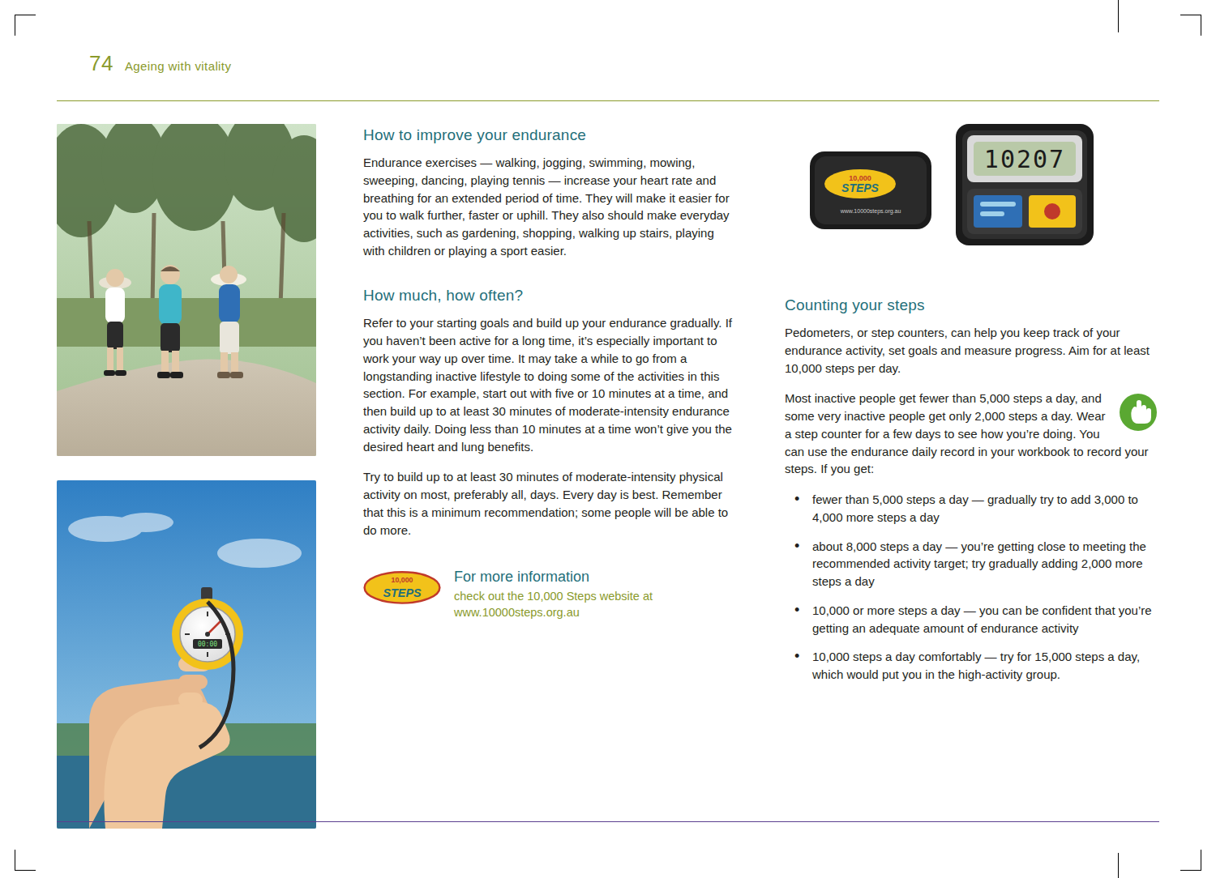74 Ageing with vitality
00:00
How to improve your endurance
Endurance exercises — walking, jogging, swimming, mowing, sweeping, dancing, playing tennis — increase your heart rate and breathing for an extended period of time. They will make it easier for you to walk further, faster or uphill. They also should make everyday activities, such as gardening, shopping, walking up stairs, playing with children or playing a sport easier.
How much, how often?
Refer to your starting goals and build up your endurance gradually. If you haven’t been active for a long time, it’s especially important to work your way up over time. It may take a while to go from a longstanding inactive lifestyle to doing some of the activities in this section. For example, start out with five or 10 minutes at a time, and then build up to at least 30 minutes of moderate-intensity endurance activity daily. Doing less than 10 minutes at a time won’t give you the desired heart and lung benefits.
Try to build up to at least 30 minutes of moderate-intensity physical activity on most, preferably all, days. Every day is best. Remember that this is a minimum recommendation; some people will be able to do more.
10,000 STEPS
For more information
check out the 10,000 Steps website at
www.10000steps.org.au
10,000 STEPS www.10000steps.org.au 10207
Counting your steps
Pedometers, or step counters, can help you keep track of your endurance activity, set goals and measure progress. Aim for at least 10,000 steps per day.
Most inactive people get fewer than 5,000 steps a day, and some very inactive people get only 2,000 steps a day. Wear a step counter for a few days to see how you’re doing. You can use the endurance daily record in your workbook to record your steps. If you get:
fewer than 5,000 steps a day — gradually try to add 3,000 to 4,000 more steps a day
about 8,000 steps a day — you’re getting close to meeting the recommended activity target; try gradually adding 2,000 more steps a day
10,000 or more steps a day — you can be confident that you’re getting an adequate amount of endurance activity
10,000 steps a day comfortably — try for 15,000 steps a day, which would put you in the high-activity group.